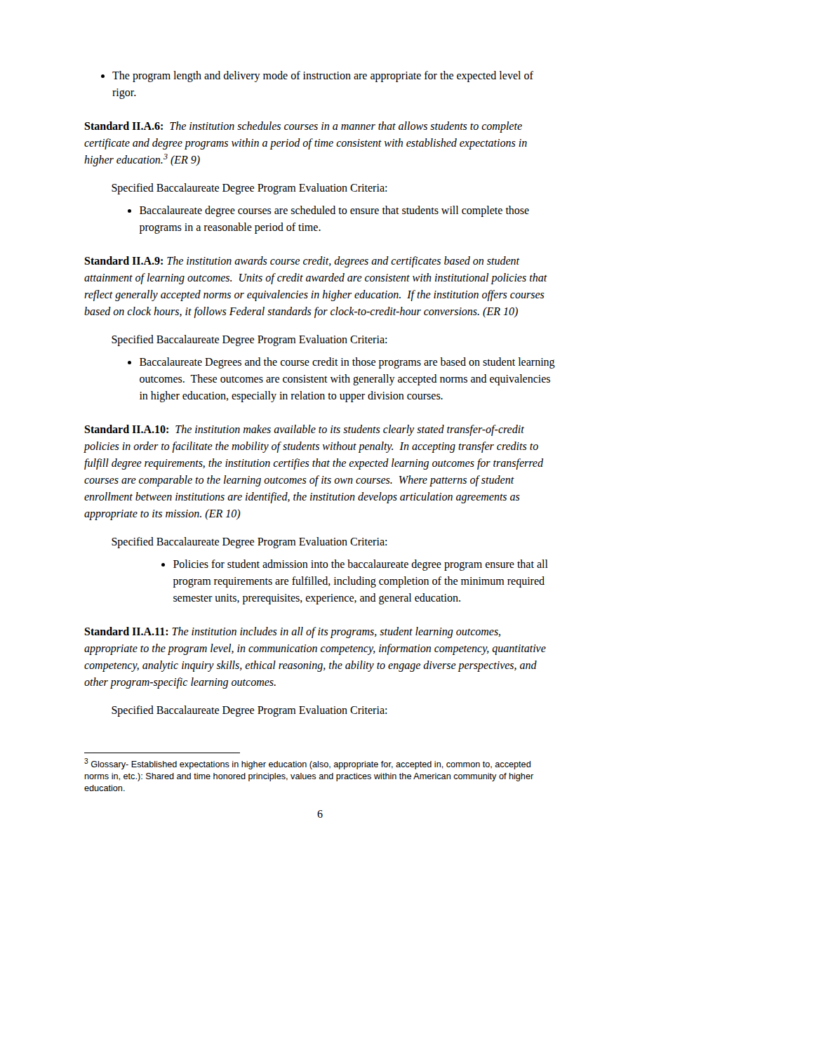The program length and delivery mode of instruction are appropriate for the expected level of rigor.
Standard II.A.6: The institution schedules courses in a manner that allows students to complete certificate and degree programs within a period of time consistent with established expectations in higher education.3 (ER 9)
Specified Baccalaureate Degree Program Evaluation Criteria:
Baccalaureate degree courses are scheduled to ensure that students will complete those programs in a reasonable period of time.
Standard II.A.9: The institution awards course credit, degrees and certificates based on student attainment of learning outcomes. Units of credit awarded are consistent with institutional policies that reflect generally accepted norms or equivalencies in higher education. If the institution offers courses based on clock hours, it follows Federal standards for clock-to-credit-hour conversions. (ER 10)
Specified Baccalaureate Degree Program Evaluation Criteria:
Baccalaureate Degrees and the course credit in those programs are based on student learning outcomes. These outcomes are consistent with generally accepted norms and equivalencies in higher education, especially in relation to upper division courses.
Standard II.A.10: The institution makes available to its students clearly stated transfer-of-credit policies in order to facilitate the mobility of students without penalty. In accepting transfer credits to fulfill degree requirements, the institution certifies that the expected learning outcomes for transferred courses are comparable to the learning outcomes of its own courses. Where patterns of student enrollment between institutions are identified, the institution develops articulation agreements as appropriate to its mission. (ER 10)
Specified Baccalaureate Degree Program Evaluation Criteria:
Policies for student admission into the baccalaureate degree program ensure that all program requirements are fulfilled, including completion of the minimum required semester units, prerequisites, experience, and general education.
Standard II.A.11: The institution includes in all of its programs, student learning outcomes, appropriate to the program level, in communication competency, information competency, quantitative competency, analytic inquiry skills, ethical reasoning, the ability to engage diverse perspectives, and other program-specific learning outcomes.
Specified Baccalaureate Degree Program Evaluation Criteria:
3 Glossary- Established expectations in higher education (also, appropriate for, accepted in, common to, accepted norms in, etc.): Shared and time honored principles, values and practices within the American community of higher education.
6